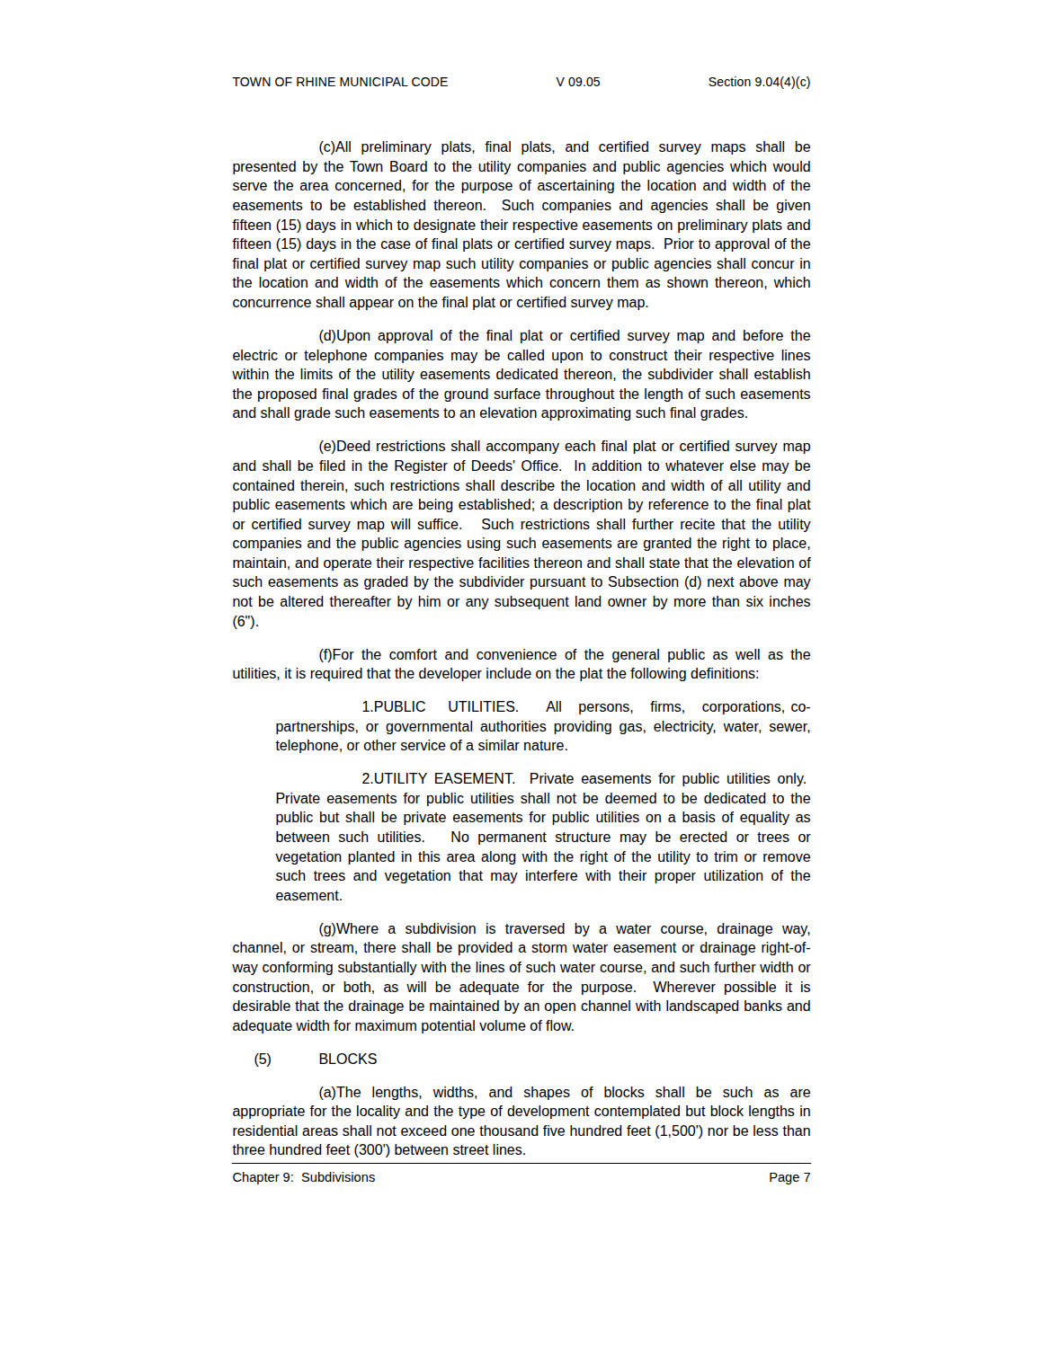Town of Rhine Municipal Code
V 09.05
Section 9.04(4)(c)
(c) All preliminary plats, final plats, and certified survey maps shall be presented by the Town Board to the utility companies and public agencies which would serve the area concerned, for the purpose of ascertaining the location and width of the easements to be established thereon. Such companies and agencies shall be given fifteen (15) days in which to designate their respective easements on preliminary plats and fifteen (15) days in the case of final plats or certified survey maps. Prior to approval of the final plat or certified survey map such utility companies or public agencies shall concur in the location and width of the easements which concern them as shown thereon, which concurrence shall appear on the final plat or certified survey map.
(d) Upon approval of the final plat or certified survey map and before the electric or telephone companies may be called upon to construct their respective lines within the limits of the utility easements dedicated thereon, the subdivider shall establish the proposed final grades of the ground surface throughout the length of such easements and shall grade such easements to an elevation approximating such final grades.
(e) Deed restrictions shall accompany each final plat or certified survey map and shall be filed in the Register of Deeds' Office. In addition to whatever else may be contained therein, such restrictions shall describe the location and width of all utility and public easements which are being established; a description by reference to the final plat or certified survey map will suffice. Such restrictions shall further recite that the utility companies and the public agencies using such easements are granted the right to place, maintain, and operate their respective facilities thereon and shall state that the elevation of such easements as graded by the subdivider pursuant to Subsection (d) next above may not be altered thereafter by him or any subsequent land owner by more than six inches (6").
(f) For the comfort and convenience of the general public as well as the utilities, it is required that the developer include on the plat the following definitions:
1. PUBLIC UTILITIES. All persons, firms, corporations, co-partnerships, or governmental authorities providing gas, electricity, water, sewer, telephone, or other service of a similar nature.
2. UTILITY EASEMENT. Private easements for public utilities only. Private easements for public utilities shall not be deemed to be dedicated to the public but shall be private easements for public utilities on a basis of equality as between such utilities. No permanent structure may be erected or trees or vegetation planted in this area along with the right of the utility to trim or remove such trees and vegetation that may interfere with their proper utilization of the easement.
(g) Where a subdivision is traversed by a water course, drainage way, channel, or stream, there shall be provided a storm water easement or drainage right-of-way conforming substantially with the lines of such water course, and such further width or construction, or both, as will be adequate for the purpose. Wherever possible it is desirable that the drainage be maintained by an open channel with landscaped banks and adequate width for maximum potential volume of flow.
(5) BLOCKS
(a) The lengths, widths, and shapes of blocks shall be such as are appropriate for the locality and the type of development contemplated but block lengths in residential areas shall not exceed one thousand five hundred feet (1,500') nor be less than three hundred feet (300') between street lines.
Chapter 9: Subdivisions
Page 7